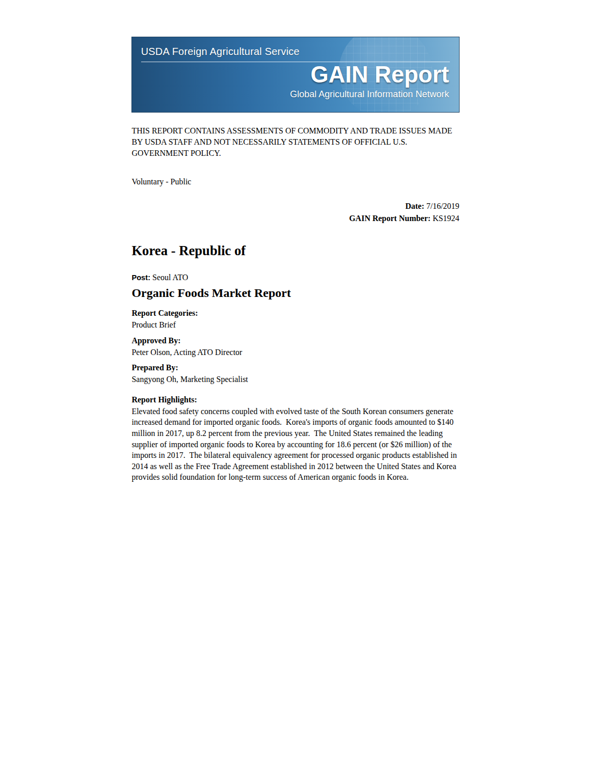USDA Foreign Agricultural Service
GAIN Report
Global Agricultural Information Network
This report contains assessments of commodity and trade issues made by USDA staff and not necessarily statements of official U.S. Government policy.
Voluntary - Public
Date: 7/16/2019
GAIN Report Number: KS1924
Korea - Republic of
Post: Seoul ATO
Organic Foods Market Report
Report Categories:
Product Brief
Approved By:
Peter Olson, Acting ATO Director
Prepared By:
Sangyong Oh, Marketing Specialist
Report Highlights:
Elevated food safety concerns coupled with evolved taste of the South Korean consumers generate increased demand for imported organic foods. Korea's imports of organic foods amounted to $140 million in 2017, up 8.2 percent from the previous year. The United States remained the leading supplier of imported organic foods to Korea by accounting for 18.6 percent (or $26 million) of the imports in 2017. The bilateral equivalency agreement for processed organic products established in 2014 as well as the Free Trade Agreement established in 2012 between the United States and Korea provides solid foundation for long-term success of American organic foods in Korea.